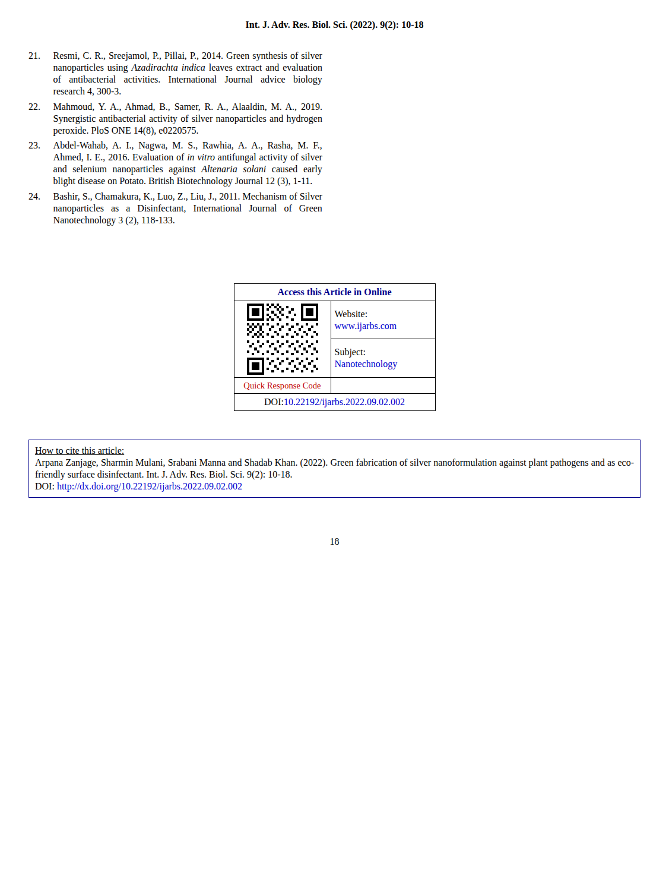Int. J. Adv. Res. Biol. Sci. (2022). 9(2): 10-18
21. Resmi, C. R., Sreejamol, P., Pillai, P., 2014. Green synthesis of silver nanoparticles using Azadirachta indica leaves extract and evaluation of antibacterial activities. International Journal advice biology research 4, 300-3.
22. Mahmoud, Y. A., Ahmad, B., Samer, R. A., Alaaldin, M. A., 2019. Synergistic antibacterial activity of silver nanoparticles and hydrogen peroxide. PloS ONE 14(8), e0220575.
23. Abdel-Wahab, A. I., Nagwa, M. S., Rawhia, A. A., Rasha, M. F., Ahmed, I. E., 2016. Evaluation of in vitro antifungal activity of silver and selenium nanoparticles against Altenaria solani caused early blight disease on Potato. British Biotechnology Journal 12 (3), 1-11.
24. Bashir, S., Chamakura, K., Luo, Z., Liu, J., 2011. Mechanism of Silver nanoparticles as a Disinfectant, International Journal of Green Nanotechnology 3 (2), 118-133.
| Access this Article in Online |
| | Website: www.ijarbs.com |
| Subject: Nanotechnology |
| Quick Response Code | |
| DOI: 10.22192/ijarbs.2022.09.02.002 |
How to cite this article:
Arpana Zanjage, Sharmin Mulani, Srabani Manna and Shadab Khan. (2022). Green fabrication of silver nanoformulation against plant pathogens and as eco-friendly surface disinfectant. Int. J. Adv. Res. Biol. Sci. 9(2): 10-18.
DOI: http://dx.doi.org/10.22192/ijarbs.2022.09.02.002
18